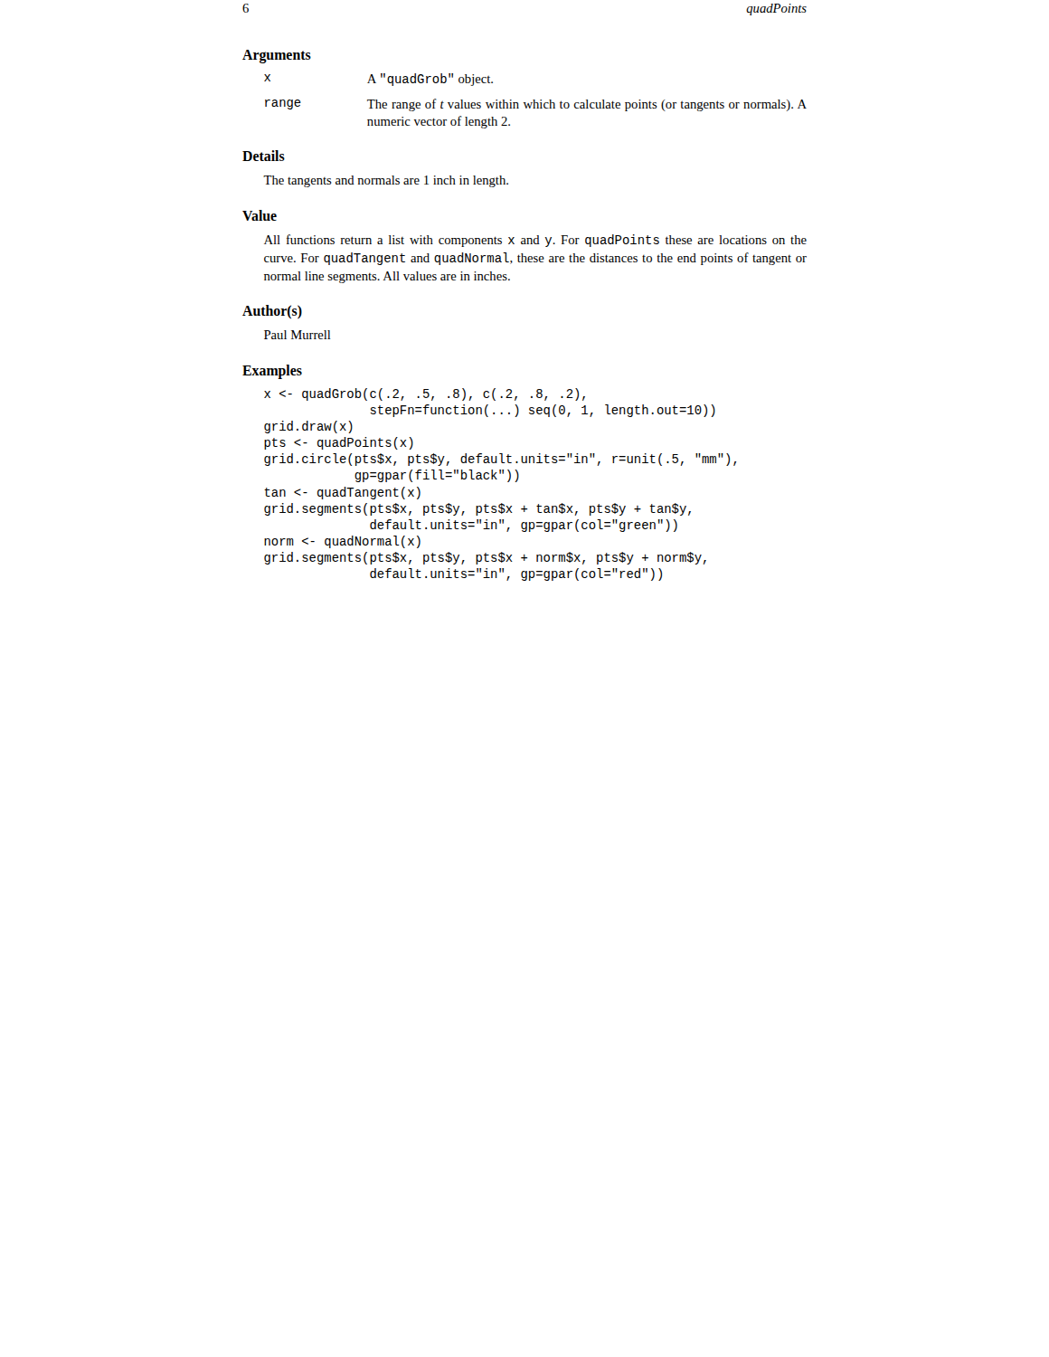6 quadPoints
Arguments
x
A "quadGrob" object.
range
The range of t values within which to calculate points (or tangents or normals). A numeric vector of length 2.
Details
The tangents and normals are 1 inch in length.
Value
All functions return a list with components x and y. For quadPoints these are locations on the curve. For quadTangent and quadNormal, these are the distances to the end points of tangent or normal line segments. All values are in inches.
Author(s)
Paul Murrell
Examples
x <- quadGrob(c(.2, .5, .8), c(.2, .8, .2),
              stepFn=function(...) seq(0, 1, length.out=10))
grid.draw(x)
pts <- quadPoints(x)
grid.circle(pts$x, pts$y, default.units="in", r=unit(.5, "mm"),
            gp=gpar(fill="black"))
tan <- quadTangent(x)
grid.segments(pts$x, pts$y, pts$x + tan$x, pts$y + tan$y,
              default.units="in", gp=gpar(col="green"))
norm <- quadNormal(x)
grid.segments(pts$x, pts$y, pts$x + norm$x, pts$y + norm$y,
              default.units="in", gp=gpar(col="red"))